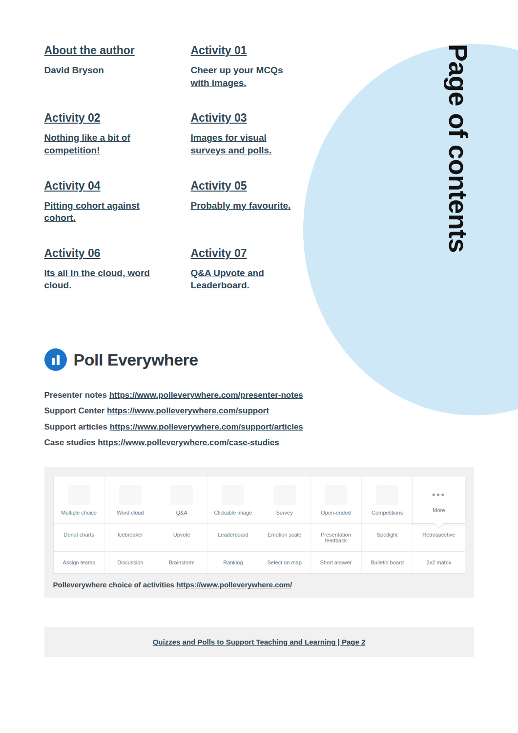Page of contents
About the author
David Bryson
Activity 01
Cheer up your MCQs with images.
Activity 02
Nothing like a bit of competition!
Activity 03
Images for visual surveys and polls.
Activity 04
Pitting cohort against cohort.
Activity 05
Probably my favourite.
Activity 06
Its all in the cloud, word cloud.
Activity 07
Q&A Upvote and Leaderboard.
Poll Everywhere
Presenter notes https://www.polleverywhere.com/presenter-notes
Support Center https://www.polleverywhere.com/support
Support articles https://www.polleverywhere.com/support/articles
Case studies https://www.polleverywhere.com/case-studies
Multiple choice
Word cloud
Q&A
Clickable image
Survey
Open-ended
Competitions
•••More
Donut charts
Icebreaker
Upvote
Leaderboard
Emotion scale
Presentation feedback
Spotlight
Retrospective
Assign teams
Discussion
Brainstorm
Ranking
Select on map
Short answer
Bulletin board
2x2 matrix
Polleverywhere choice of activities https://www.polleverywhere.com/
Quizzes and Polls to Support Teaching and Learning | Page 2